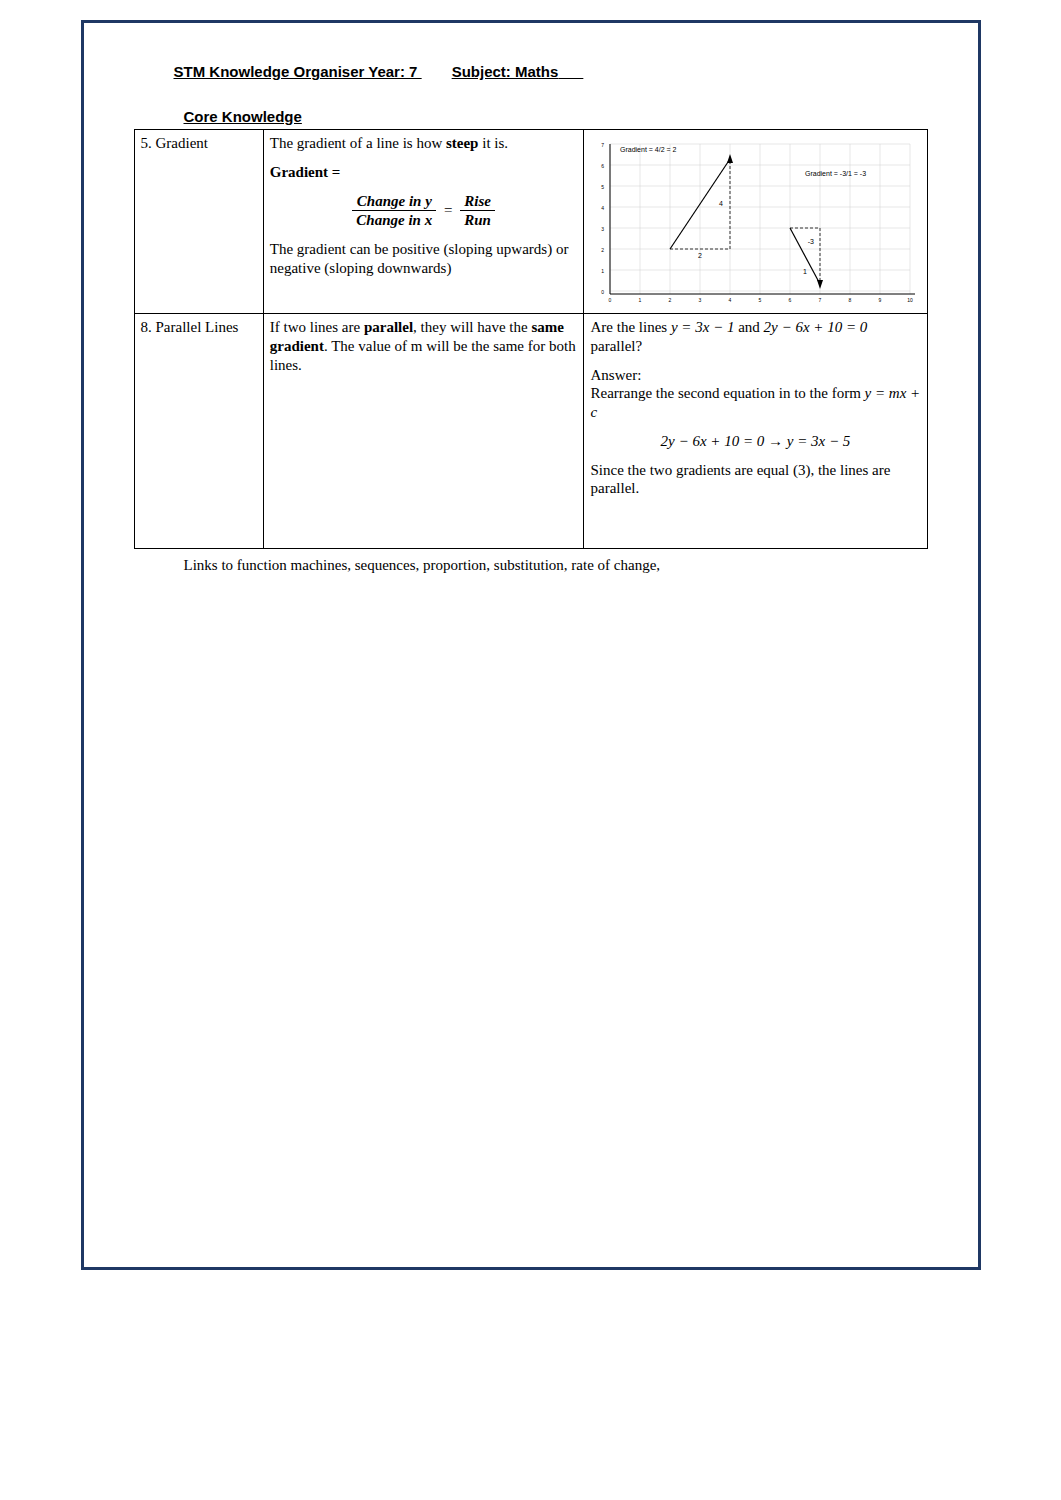STM Knowledge Organiser Year: 7 Subject: Maths
Core Knowledge
| 5. Gradient | The gradient of a line is how steep it is. Gradient = Change in y Change in x = Rise Run The gradient can be positive (sloping upwards) or negative (sloping downwards) | 7 6 5 4 3 2 1 0 0 1 2 3 4 5 6 7 8 9 10 2 4 Gradient = 4/2 = 2 1 -3 Gradient = -3/1 = -3 |
| 8. Parallel Lines | If two lines are parallel , they will have the same gradient . The value of m will be the same for both lines. | Are the lines y = 3x − 1 and 2y − 6x + 10 = 0 parallel? Answer: Rearrange the second equation in to the form y = mx + c 2y − 6x + 10 = 0 → y = 3x − 5 Since the two gradients are equal (3), the lines are parallel. |
Links to function machines, sequences, proportion, substitution, rate of change,